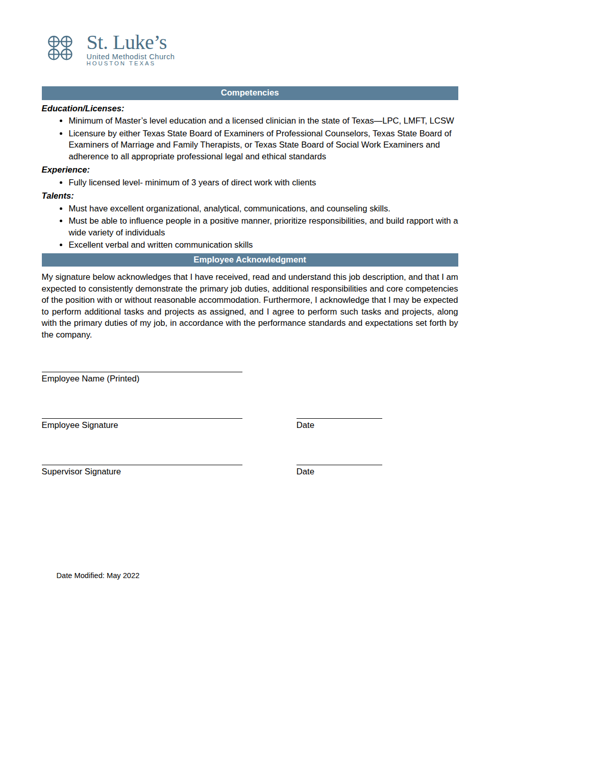St. Luke’s
United Methodist Church
HOUSTON TEXAS
Competencies
Education/Licenses:
Minimum of Master’s level education and a licensed clinician in the state of Texas—LPC, LMFT, LCSW
Licensure by either Texas State Board of Examiners of Professional Counselors, Texas State Board of Examiners of Marriage and Family Therapists, or Texas State Board of Social Work Examiners and adherence to all appropriate professional legal and ethical standards
Experience:
Fully licensed level- minimum of 3 years of direct work with clients
Talents:
Must have excellent organizational, analytical, communications, and counseling skills.
Must be able to influence people in a positive manner, prioritize responsibilities, and build rapport with a wide variety of individuals
Excellent verbal and written communication skills
Employee Acknowledgment
My signature below acknowledges that I have received, read and understand this job description, and that I am expected to consistently demonstrate the primary job duties, additional responsibilities and core competencies of the position with or without reasonable accommodation. Furthermore, I acknowledge that I may be expected to perform additional tasks and projects as assigned, and I agree to perform such tasks and projects, along with the primary duties of my job, in accordance with the performance standards and expectations set forth by the company.
Employee Name (Printed)
Employee Signature
Date
Supervisor Signature
Date
Date Modified: May 2022